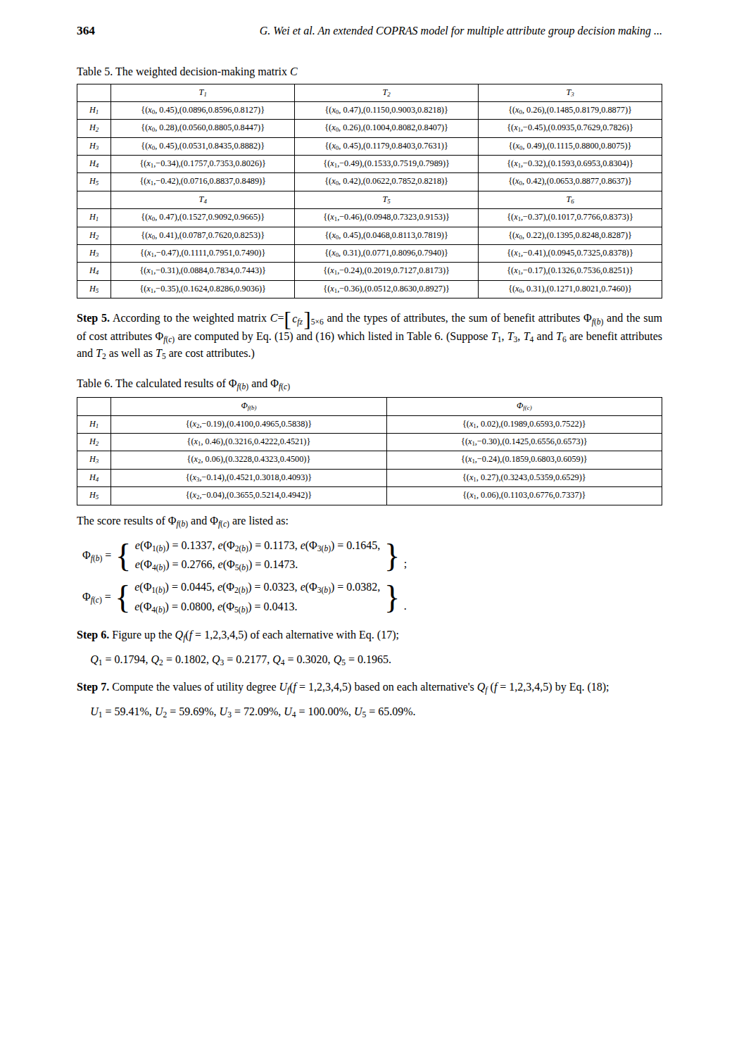364 G. Wei et al. An extended COPRAS model for multiple attribute group decision making ...
Table 5. The weighted decision-making matrix C
| | T 1 | T 2 | T 3 |
| H 1 | {( x 0 , 0.45),(0.0896,0.8596,0.8127)} | {( x 0 , 0.47),(0.1150,0.9003,0.8218)} | {( x 0 , 0.26),(0.1485,0.8179,0.8877)} |
| H 2 | {( x 0 , 0.28),(0.0560,0.8805,0.8447)} | {( x 0 , 0.26),(0.1004,0.8082,0.8407)} | {( x 1 ,−0.45),(0.0935,0.7629,0.7826)} |
| H 3 | {( x 0 , 0.45),(0.0531,0.8435,0.8882)} | {( x 0 , 0.45),(0.1179,0.8403,0.7631)} | {( x 0 , 0.49),(0.1115,0.8800,0.8075)} |
| H 4 | {( x 1 ,−0.34),(0.1757,0.7353,0.8026)} | {( x 1 ,−0.49),(0.1533,0.7519,0.7989)} | {( x 1 ,−0.32),(0.1593,0.6953,0.8304)} |
| H 5 | {( x 1 ,−0.42),(0.0716,0.8837,0.8489)} | {( x 0 , 0.42),(0.0622,0.7852,0.8218)} | {( x 0 , 0.42),(0.0653,0.8877,0.8637)} |
| | T 4 | T 5 | T 6 |
| H 1 | {( x 0 , 0.47),(0.1527,0.9092,0.9665)} | {( x 1 ,−0.46),(0.0948,0.7323,0.9153)} | {( x 1 ,−0.37),(0.1017,0.7766,0.8373)} |
| H 2 | {( x 0 , 0.41),(0.0787,0.7620,0.8253)} | {( x 0 , 0.45),(0.0468,0.8113,0.7819)} | {( x 0 , 0.22),(0.1395,0.8248,0.8287)} |
| H 3 | {( x 1 ,−0.47),(0.1111,0.7951,0.7490)} | {( x 0 , 0.31),(0.0771,0.8096,0.7940)} | {( x 1 ,−0.41),(0.0945,0.7325,0.8378)} |
| H 4 | {( x 1 ,−0.31),(0.0884,0.7834,0.7443)} | {( x 1 ,−0.24),(0.2019,0.7127,0.8173)} | {( x 1 ,−0.17),(0.1326,0.7536,0.8251)} |
| H 5 | {( x 1 ,−0.35),(0.1624,0.8286,0.9036)} | {( x 1 ,−0.36),(0.0512,0.8630,0.8927)} | {( x 0 , 0.31),(0.1271,0.8021,0.7460)} |
Step 5. According to the weighted matrix C=[cfz]5×6 and the types of attributes, the sum of benefit attributes Φf(b) and the sum of cost attributes Φf(c) are computed by Eq. (15) and (16) which listed in Table 6. (Suppose T1, T3, T4 and T6 are benefit attributes and T2 as well as T5 are cost attributes.)
Table 6. The calculated results of Φf(b) and Φf(c)
| | Φ f ( b ) | Φ f ( c ) |
| H 1 | {( x 2 ,−0.19),(0.4100,0.4965,0.5838)} | {( x 1 , 0.02),(0.1989,0.6593,0.7522)} |
| H 2 | {( x 1 , 0.46),(0.3216,0.4222,0.4521)} | {( x 1 ,−0.30),(0.1425,0.6556,0.6573)} |
| H 3 | {( x 2 , 0.06),(0.3228,0.4323,0.4500)} | {( x 1 ,−0.24),(0.1859,0.6803,0.6059)} |
| H 4 | {( x 3 ,−0.14),(0.4521,0.3018,0.4093)} | {( x 1 , 0.27),(0.3243,0.5359,0.6529)} |
| H 5 | {( x 2 ,−0.04),(0.3655,0.5214,0.4942)} | {( x 1 , 0.06),(0.1103,0.6776,0.7337)} |
The score results of Φf(b) and Φf(c) are listed as:
Φf(b) = { e(Φ1(b)) = 0.1337, e(Φ2(b)) = 0.1173, e(Φ3(b)) = 0.1645, e(Φ4(b)) = 0.2766, e(Φ5(b)) = 0.1473. } ;
Φf(c) = { e(Φ1(b)) = 0.0445, e(Φ2(b)) = 0.0323, e(Φ3(b)) = 0.0382, e(Φ4(b)) = 0.0800, e(Φ5(b)) = 0.0413. } .
Step 6. Figure up the Qf(f = 1,2,3,4,5) of each alternative with Eq. (17);
Q1 = 0.1794, Q2 = 0.1802, Q3 = 0.2177, Q4 = 0.3020, Q5 = 0.1965.
Step 7. Compute the values of utility degree Uf(f = 1,2,3,4,5) based on each alternative's Qf (f = 1,2,3,4,5) by Eq. (18);
U1 = 59.41%, U2 = 59.69%, U3 = 72.09%, U4 = 100.00%, U5 = 65.09%.